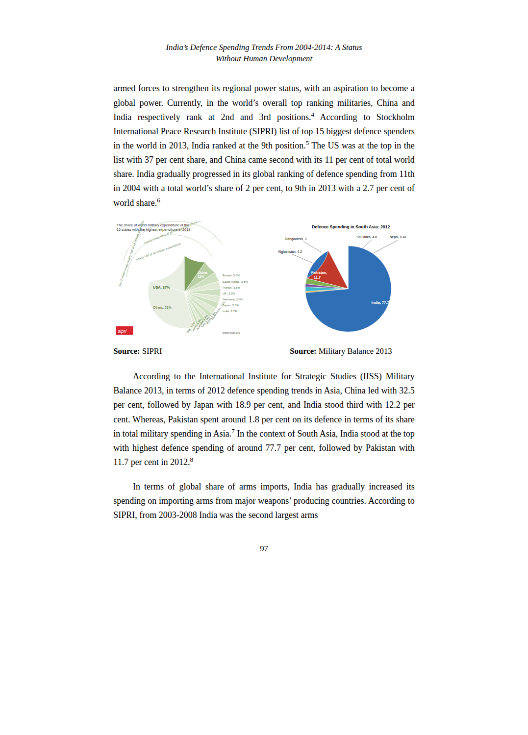India’s Defence Spending Trends From 2004-2014: A Status
Without Human Development
armed forces to strengthen its regional power status, with an aspiration to become a global power. Currently, in the world’s overall top ranking militaries, China and India respectively rank at 2nd and 3rd positions.4 According to Stockholm International Peace Research Institute (SIPRI) list of top 15 biggest defence spenders in the world in 2013, India ranked at the 9th position.5 The US was at the top in the list with 37 per cent share, and China came second with its 11 per cent of total world share. India gradually progressed in its global ranking of defence spending from 11th in 2004 with a total world’s share of 2 per cent, to 9th in 2013 with a 2.7 per cent of world share.6
The share of world military expenditure of the 15 states with the highest expenditure in 2013 Nearly three-fifths of all military expenditure in 2013 was made by 15 states nearly half of all military expenditure Just 2 states made nearly half of all military expenditure USA, 37% China, 11% Russia, 5.0% Saudi Arabia, 3.8% France, 3.5% UK, 3.3% Germany, 2.8% Japan, 2.8% India, 2.7% South Korea, 1.9% Brazil, 1.9% Italy, 1.9% Australia, 1.4% Turkey, 1.3% UAE, 1.2% Others, 21% sipri www.sipri.org
Defence Spending in South Asia: 2012 Bangladesh, 3 Sri Lanka, 4.8 Nepal, 0.41 Afghanistan, 4.2 Pakistan, 11.7 India, 77.7
Source: SIPRI
Source: Military Balance 2013
According to the International Institute for Strategic Studies (IISS) Military Balance 2013, in terms of 2012 defence spending trends in Asia, China led with 32.5 per cent, followed by Japan with 18.9 per cent, and India stood third with 12.2 per cent. Whereas, Pakistan spent around 1.8 per cent on its defence in terms of its share in total military spending in Asia.7 In the context of South Asia, India stood at the top with highest defence spending of around 77.7 per cent, followed by Pakistan with 11.7 per cent in 2012.8
In terms of global share of arms imports, India has gradually increased its spending on importing arms from major weapons’ producing countries. According to SIPRI, from 2003-2008 India was the second largest arms
97